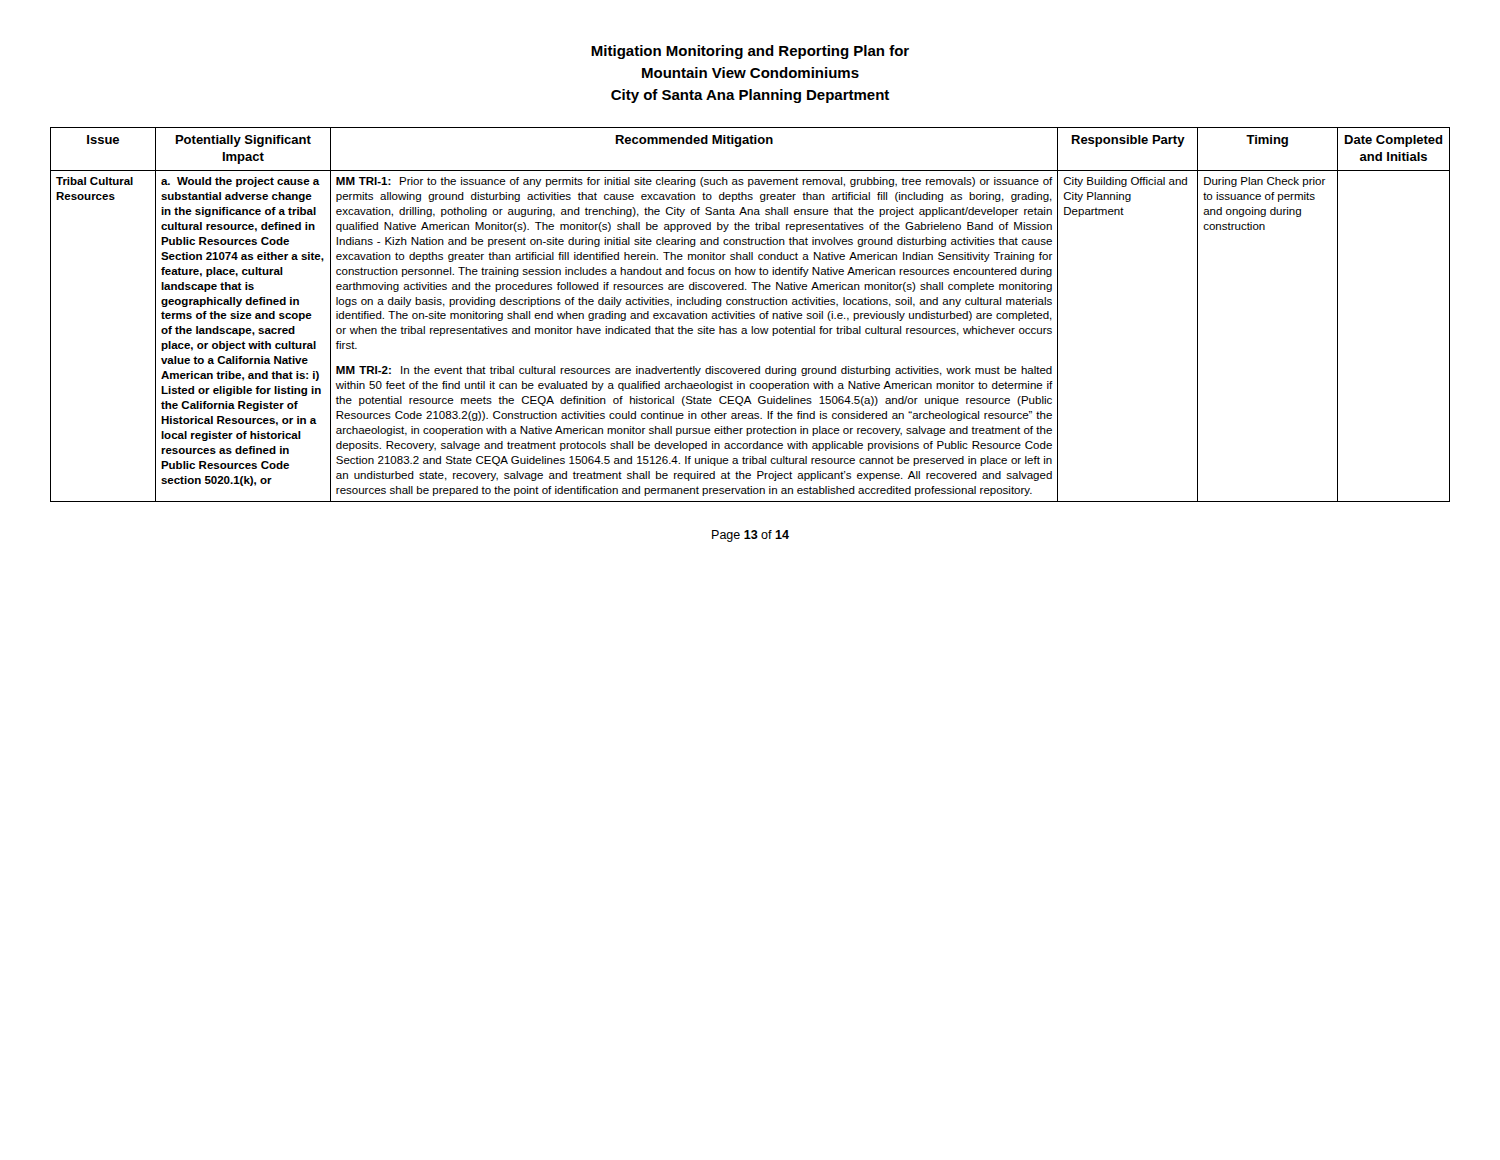Mitigation Monitoring and Reporting Plan for
Mountain View Condominiums
City of Santa Ana Planning Department
| Issue | Potentially Significant Impact | Recommended Mitigation | Responsible Party | Timing | Date Completed and Initials |
| --- | --- | --- | --- | --- | --- |
| Tribal Cultural Resources | a. Would the project cause a substantial adverse change in the significance of a tribal cultural resource, defined in Public Resources Code Section 21074 as either a site, feature, place, cultural landscape that is geographically defined in terms of the size and scope of the landscape, sacred place, or object with cultural value to a California Native American tribe, and that is: i) Listed or eligible for listing in the California Register of Historical Resources, or in a local register of historical resources as defined in Public Resources Code section 5020.1(k), or | MM TRI-1: Prior to the issuance of any permits for initial site clearing (such as pavement removal, grubbing, tree removals) or issuance of permits allowing ground disturbing activities that cause excavation to depths greater than artificial fill (including as boring, grading, excavation, drilling, potholing or auguring, and trenching), the City of Santa Ana shall ensure that the project applicant/developer retain qualified Native American Monitor(s). The monitor(s) shall be approved by the tribal representatives of the Gabrieleno Band of Mission Indians - Kizh Nation and be present on-site during initial site clearing and construction that involves ground disturbing activities that cause excavation to depths greater than artificial fill identified herein. The monitor shall conduct a Native American Indian Sensitivity Training for construction personnel. The training session includes a handout and focus on how to identify Native American resources encountered during earthmoving activities and the procedures followed if resources are discovered. The Native American monitor(s) shall complete monitoring logs on a daily basis, providing descriptions of the daily activities, including construction activities, locations, soil, and any cultural materials identified. The on-site monitoring shall end when grading and excavation activities of native soil (i.e., previously undisturbed) are completed, or when the tribal representatives and monitor have indicated that the site has a low potential for tribal cultural resources, whichever occurs first. MM TRI-2: In the event that tribal cultural resources are inadvertently discovered during ground disturbing activities, work must be halted within 50 feet of the find until it can be evaluated by a qualified archaeologist in cooperation with a Native American monitor to determine if the potential resource meets the CEQA definition of historical (State CEQA Guidelines 15064.5(a)) and/or unique resource (Public Resources Code 21083.2(g)). Construction activities could continue in other areas. If the find is considered an “archeological resource” the archaeologist, in cooperation with a Native American monitor shall pursue either protection in place or recovery, salvage and treatment of the deposits. Recovery, salvage and treatment protocols shall be developed in accordance with applicable provisions of Public Resource Code Section 21083.2 and State CEQA Guidelines 15064.5 and 15126.4. If unique a tribal cultural resource cannot be preserved in place or left in an undisturbed state, recovery, salvage and treatment shall be required at the Project applicant’s expense. All recovered and salvaged resources shall be prepared to the point of identification and permanent preservation in an established accredited professional repository. | City Building Official and City Planning Department | During Plan Check prior to issuance of permits and ongoing during construction | |
Page 13 of 14